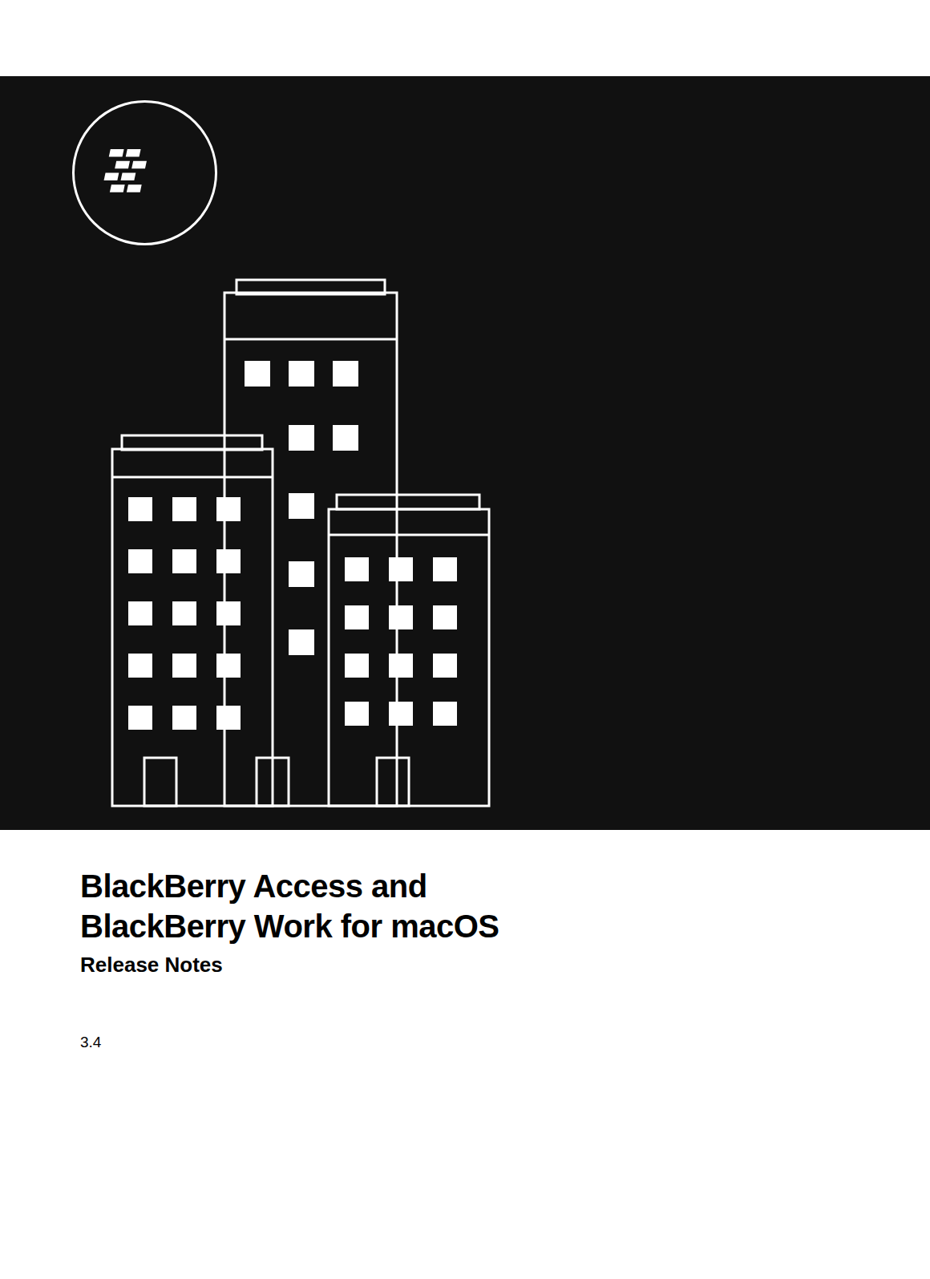BlackBerry Access and
BlackBerry Work for macOS
Release Notes
3.4